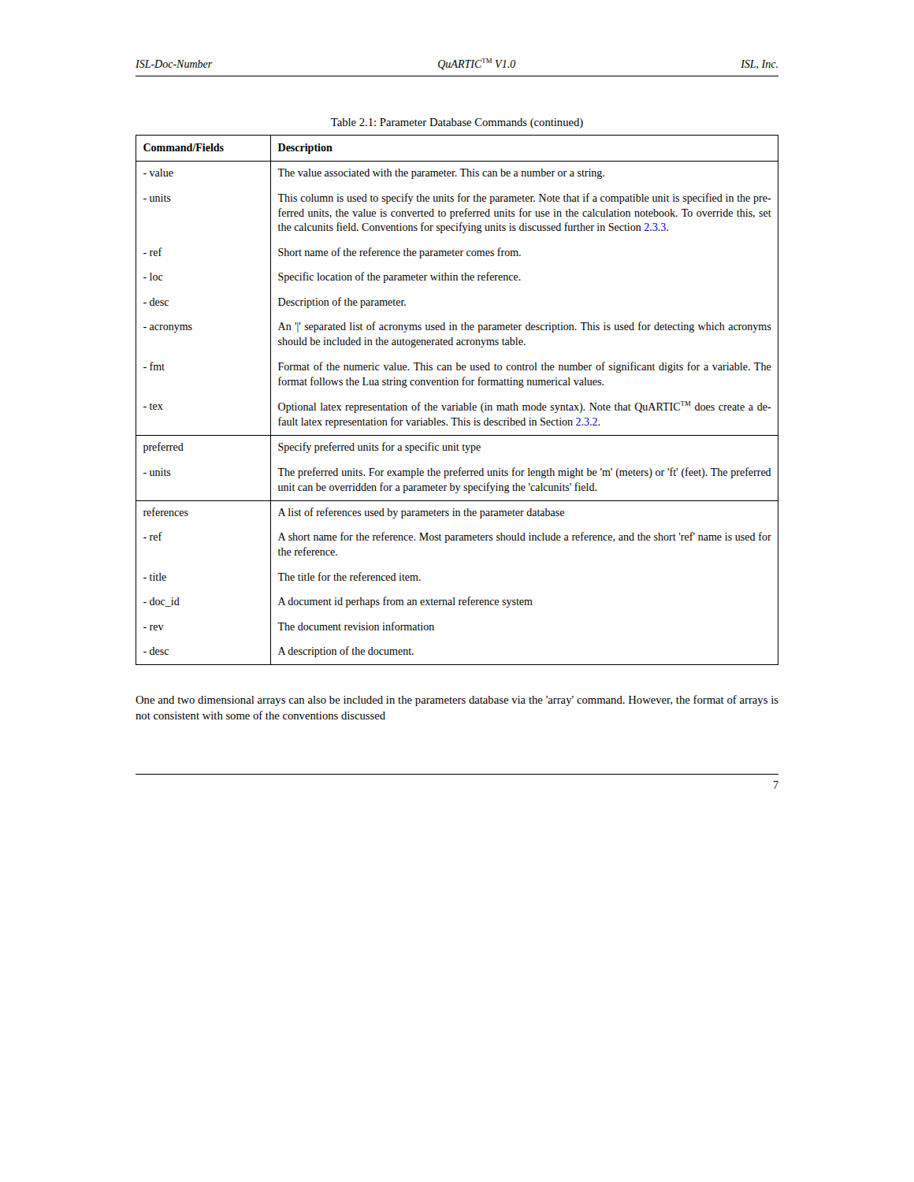ISL-Doc-Number QuARTICTM V1.0 ISL, Inc.
Table 2.1: Parameter Database Commands (continued)
| Command/Fields | Description |
| --- | --- |
| - value | The value associated with the parameter. This can be a number or a string. |
| - units | This column is used to specify the units for the parameter. Note that if a compatible unit is specified in the preferred units, the value is converted to preferred units for use in the calculation notebook. To override this, set the calcunits field. Conventions for specifying units is discussed further in Section 2.3.3 . |
| - ref | Short name of the reference the parameter comes from. |
| - loc | Specific location of the parameter within the reference. |
| - desc | Description of the parameter. |
| - acronyms | An '/' separated list of acronyms used in the parameter description. This is used for detecting which acronyms should be included in the autogenerated acronyms table. |
| - fmt | Format of the numeric value. This can be used to control the number of significant digits for a variable. The format follows the Lua string convention for formatting numerical values. |
| - tex | Optional latex representation of the variable (in math mode syntax). Note that QuARTIC TM does create a default latex representation for variables. This is described in Section 2.3.2 . |
| preferred | Specify preferred units for a specific unit type |
| - units | The preferred units. For example the preferred units for length might be 'm' (meters) or 'ft' (feet). The preferred unit can be overridden for a parameter by specifying the 'calcunits' field. |
| references | A list of references used by parameters in the parameter database |
| - ref | A short name for the reference. Most parameters should include a reference, and the short 'ref' name is used for the reference. |
| - title | The title for the referenced item. |
| - doc_id | A document id perhaps from an external reference system |
| - rev | The document revision information |
| - desc | A description of the document. |
One and two dimensional arrays can also be included in the parameters database via the 'array' command. However, the format of arrays is not consistent with some of the conventions discussed
7